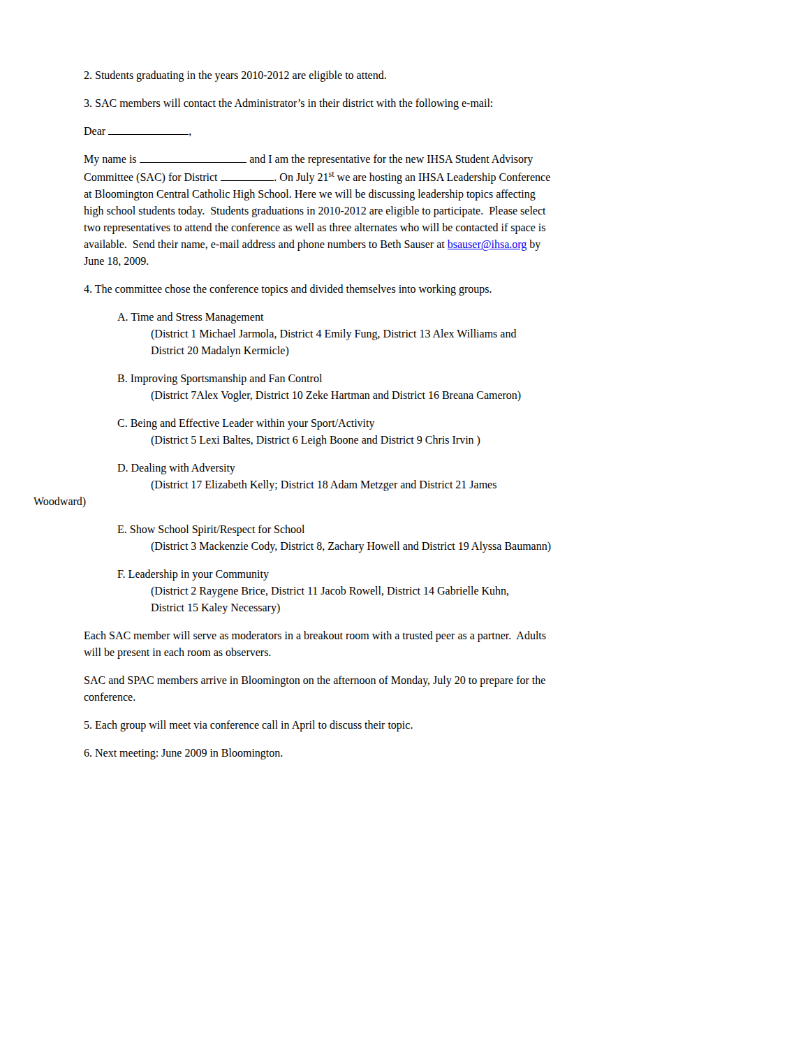2. Students graduating in the years 2010-2012 are eligible to attend.
3. SAC members will contact the Administrator’s in their district with the following e-mail:
Dear ,
My name is and I am the representative for the new IHSA Student Advisory Committee (SAC) for District . On July 21st we are hosting an IHSA Leadership Conference at Bloomington Central Catholic High School. Here we will be discussing leadership topics affecting high school students today. Students graduations in 2010-2012 are eligible to participate. Please select two representatives to attend the conference as well as three alternates who will be contacted if space is available. Send their name, e-mail address and phone numbers to Beth Sauser at bsauser@ihsa.org by June 18, 2009.
4. The committee chose the conference topics and divided themselves into working groups.
A. Time and Stress Management
(District 1 Michael Jarmola, District 4 Emily Fung, District 13 Alex Williams and
District 20 Madalyn Kermicle)
B. Improving Sportsmanship and Fan Control
(District 7Alex Vogler, District 10 Zeke Hartman and District 16 Breana Cameron)
C. Being and Effective Leader within your Sport/Activity
(District 5 Lexi Baltes, District 6 Leigh Boone and District 9 Chris Irvin )
D. Dealing with Adversity
(District 17 Elizabeth Kelly; District 18 Adam Metzger and District 21 James
Woodward)
E. Show School Spirit/Respect for School
(District 3 Mackenzie Cody, District 8, Zachary Howell and District 19 Alyssa Baumann)
F. Leadership in your Community
(District 2 Raygene Brice, District 11 Jacob Rowell, District 14 Gabrielle Kuhn,
District 15 Kaley Necessary)
Each SAC member will serve as moderators in a breakout room with a trusted peer as a partner. Adults will be present in each room as observers.
SAC and SPAC members arrive in Bloomington on the afternoon of Monday, July 20 to prepare for the conference.
5. Each group will meet via conference call in April to discuss their topic.
6. Next meeting: June 2009 in Bloomington.